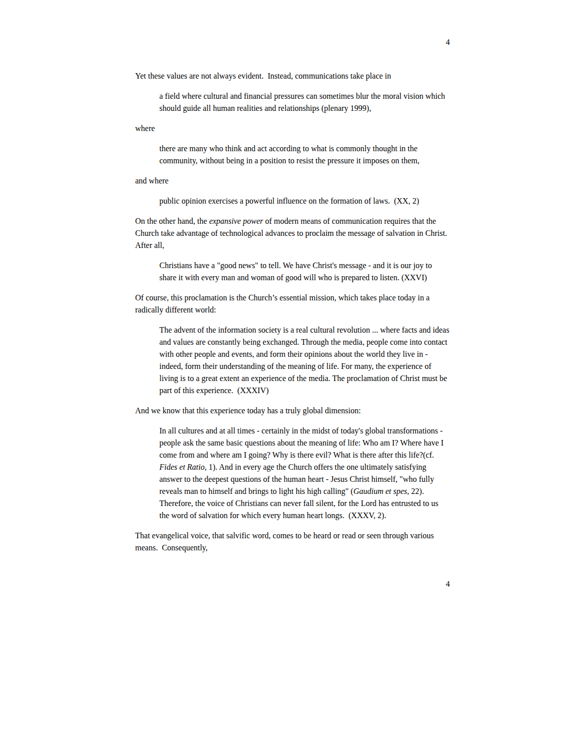4
Yet these values are not always evident. Instead, communications take place in
a field where cultural and financial pressures can sometimes blur the moral vision which should guide all human realities and relationships (plenary 1999),
where
there are many who think and act according to what is commonly thought in the community, without being in a position to resist the pressure it imposes on them,
and where
public opinion exercises a powerful influence on the formation of laws. (XX, 2)
On the other hand, the expansive power of modern means of communication requires that the Church take advantage of technological advances to proclaim the message of salvation in Christ. After all,
Christians have a "good news" to tell. We have Christ's message - and it is our joy to share it with every man and woman of good will who is prepared to listen. (XXVI)
Of course, this proclamation is the Church’s essential mission, which takes place today in a radically different world:
The advent of the information society is a real cultural revolution ... where facts and ideas and values are constantly being exchanged. Through the media, people come into contact with other people and events, and form their opinions about the world they live in - indeed, form their understanding of the meaning of life. For many, the experience of living is to a great extent an experience of the media. The proclamation of Christ must be part of this experience. (XXXIV)
And we know that this experience today has a truly global dimension:
In all cultures and at all times - certainly in the midst of today's global transformations - people ask the same basic questions about the meaning of life: Who am I? Where have I come from and where am I going? Why is there evil? What is there after this life?(cf. Fides et Ratio, 1). And in every age the Church offers the one ultimately satisfying answer to the deepest questions of the human heart - Jesus Christ himself, "who fully reveals man to himself and brings to light his high calling" (Gaudium et spes, 22). Therefore, the voice of Christians can never fall silent, for the Lord has entrusted to us the word of salvation for which every human heart longs. (XXXV, 2).
That evangelical voice, that salvific word, comes to be heard or read or seen through various means. Consequently,
4